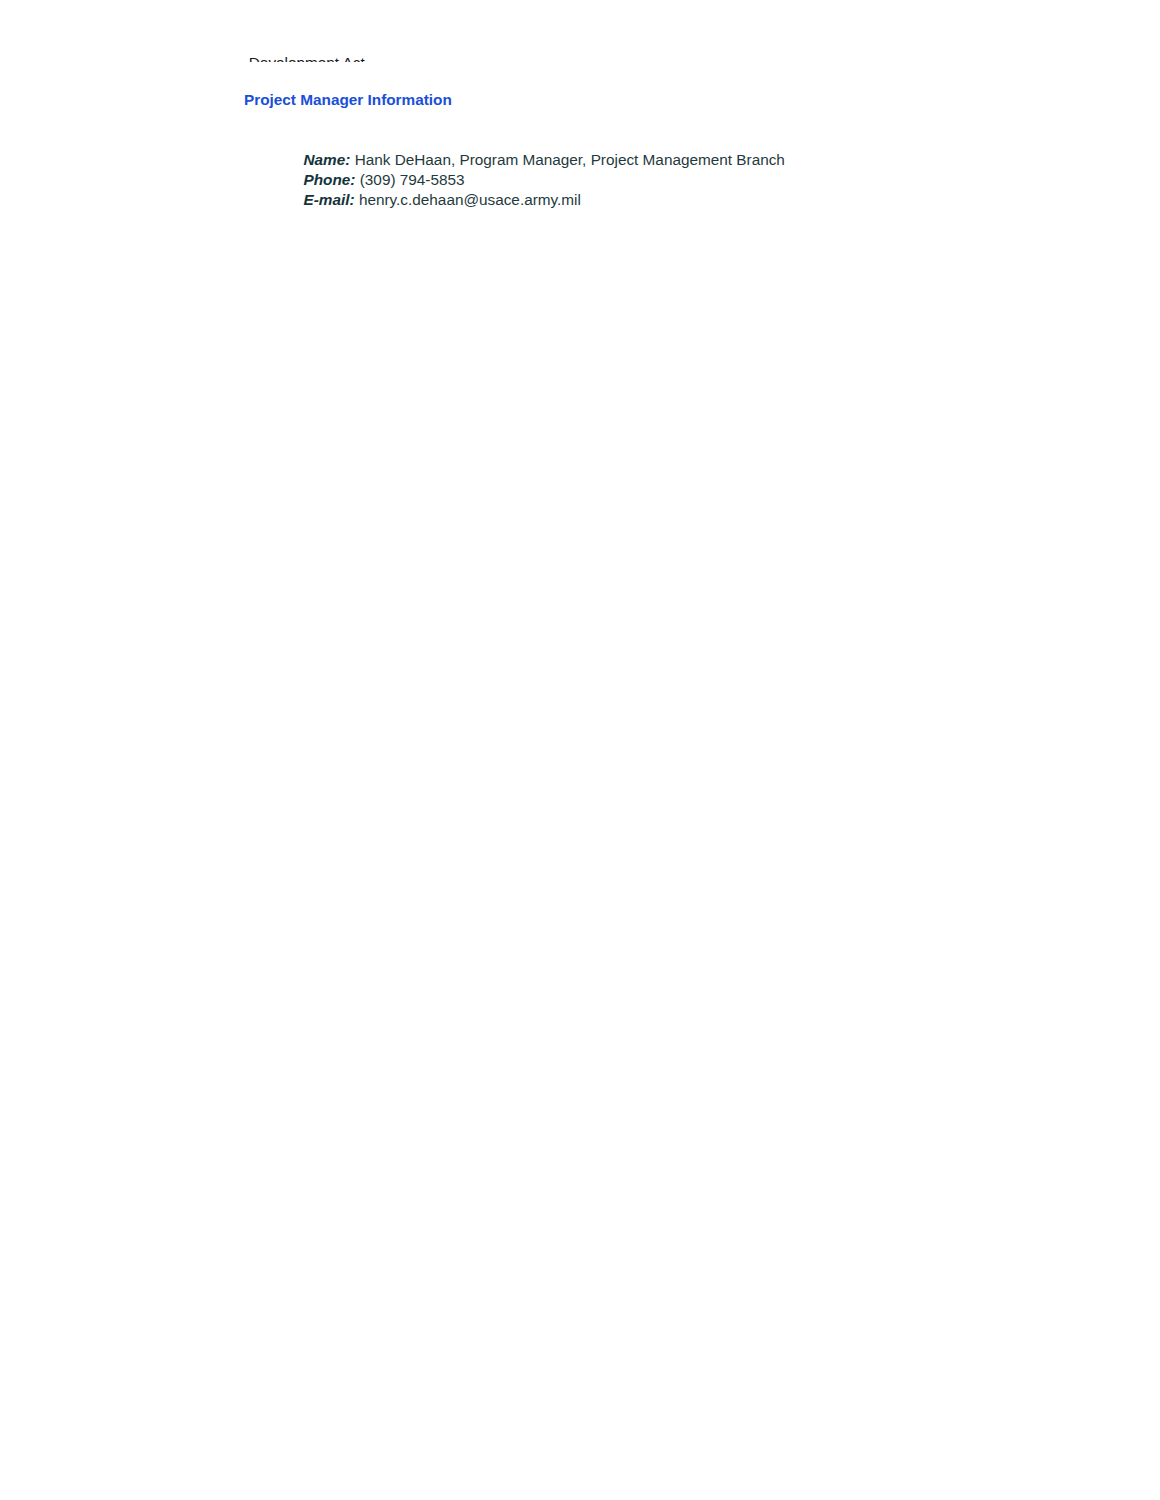Development Act
Project Manager Information
Name: Hank DeHaan, Program Manager, Project Management Branch
Phone: (309) 794-5853
E-mail: henry.c.dehaan@usace.army.mil